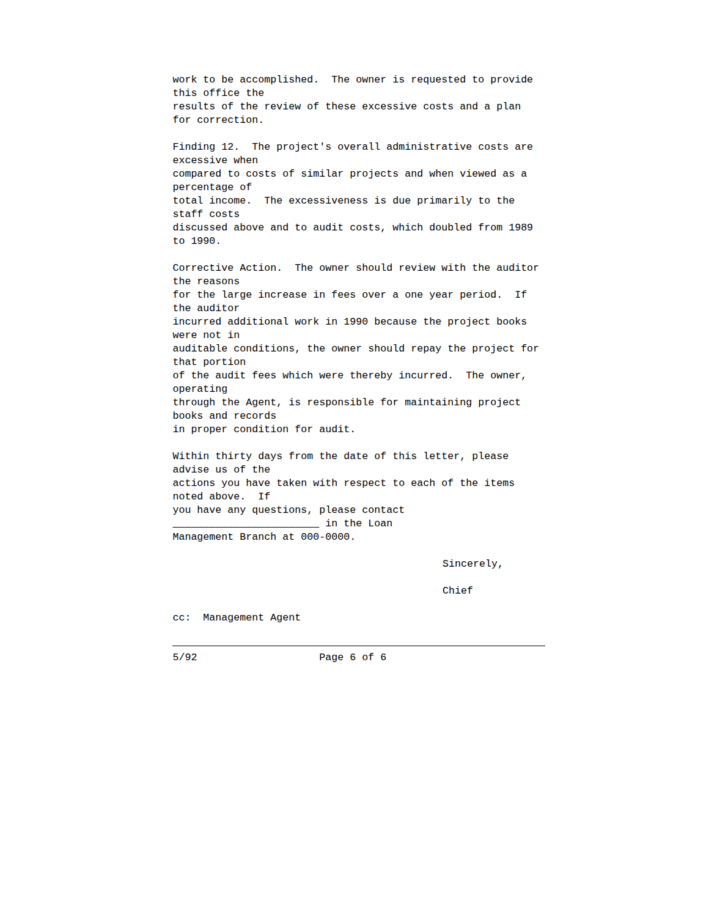work to be accomplished. The owner is requested to provide this office the results of the review of these excessive costs and a plan for correction.
Finding 12. The project's overall administrative costs are excessive when compared to costs of similar projects and when viewed as a percentage of total income. The excessiveness is due primarily to the staff costs discussed above and to audit costs, which doubled from 1989 to 1990.
Corrective Action. The owner should review with the auditor the reasons for the large increase in fees over a one year period. If the auditor incurred additional work in 1990 because the project books were not in auditable conditions, the owner should repay the project for that portion of the audit fees which were thereby incurred. The owner, operating through the Agent, is responsible for maintaining project books and records in proper condition for audit.
Within thirty days from the date of this letter, please advise us of the actions you have taken with respect to each of the items noted above. If you have any questions, please contact ________________________ in the Loan Management Branch at 000-0000.
Sincerely,
Chief
cc: Management Agent
5/92 Page 6 of 6